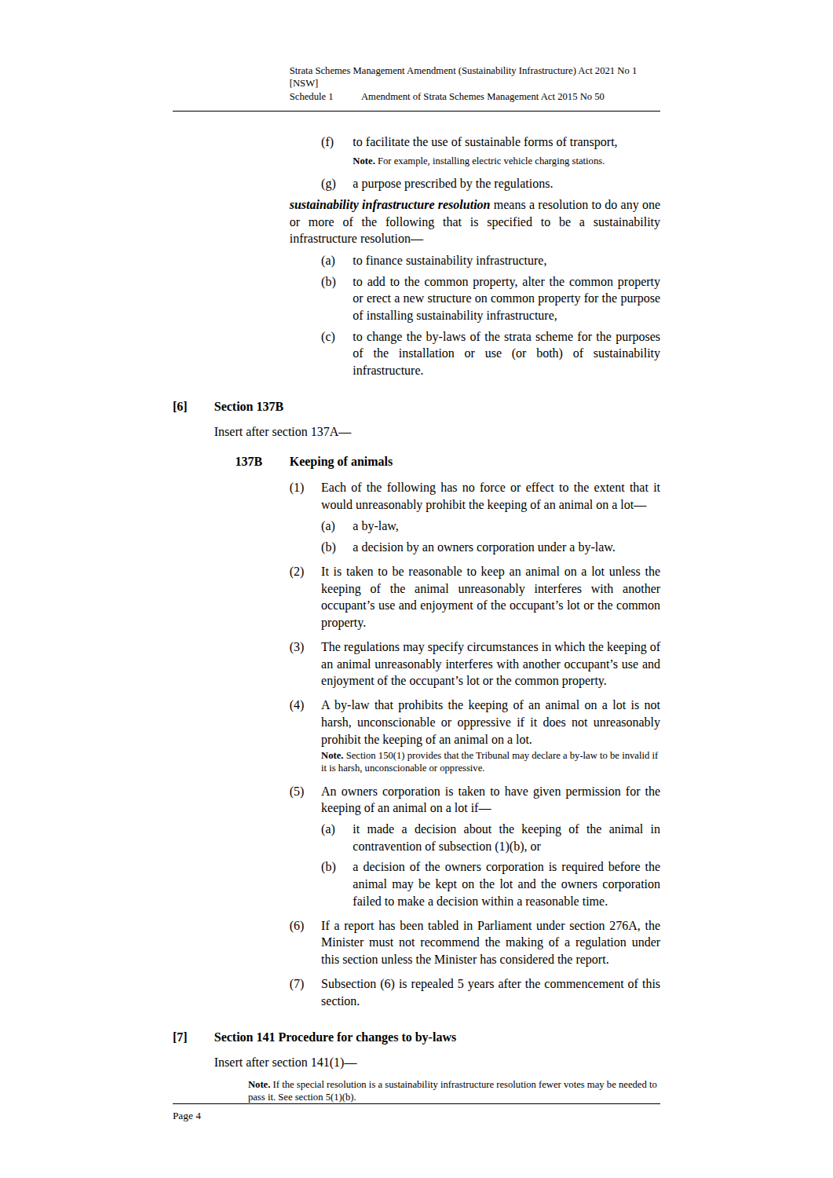Strata Schemes Management Amendment (Sustainability Infrastructure) Act 2021 No 1 [NSW] Schedule 1 Amendment of Strata Schemes Management Act 2015 No 50
(f)
to facilitate the use of sustainable forms of transport,
Note. For example, installing electric vehicle charging stations.
(g)
a purpose prescribed by the regulations.
sustainability infrastructure resolution means a resolution to do any one or more of the following that is specified to be a sustainability infrastructure resolution—
(a)
to finance sustainability infrastructure,
(b)
to add to the common property, alter the common property or erect a new structure on common property for the purpose of installing sustainability infrastructure,
(c)
to change the by-laws of the strata scheme for the purposes of the installation or use (or both) of sustainability infrastructure.
[6]
Section 137B
Insert after section 137A—
137B
Keeping of animals
(1)
Each of the following has no force or effect to the extent that it would unreasonably prohibit the keeping of an animal on a lot—
(a)
a by-law,
(b)
a decision by an owners corporation under a by-law.
(2)
It is taken to be reasonable to keep an animal on a lot unless the keeping of the animal unreasonably interferes with another occupant’s use and enjoyment of the occupant’s lot or the common property.
(3)
The regulations may specify circumstances in which the keeping of an animal unreasonably interferes with another occupant’s use and enjoyment of the occupant’s lot or the common property.
(4)
A by-law that prohibits the keeping of an animal on a lot is not harsh, unconscionable or oppressive if it does not unreasonably prohibit the keeping of an animal on a lot.
Note. Section 150(1) provides that the Tribunal may declare a by-law to be invalid if it is harsh, unconscionable or oppressive.
(5)
An owners corporation is taken to have given permission for the keeping of an animal on a lot if—
(a)
it made a decision about the keeping of the animal in contravention of subsection (1)(b), or
(b)
a decision of the owners corporation is required before the animal may be kept on the lot and the owners corporation failed to make a decision within a reasonable time.
(6)
If a report has been tabled in Parliament under section 276A, the Minister must not recommend the making of a regulation under this section unless the Minister has considered the report.
(7)
Subsection (6) is repealed 5 years after the commencement of this section.
[7]
Section 141 Procedure for changes to by-laws
Insert after section 141(1)—
Note. If the special resolution is a sustainability infrastructure resolution fewer votes may be needed to pass it. See section 5(1)(b).
Page 4